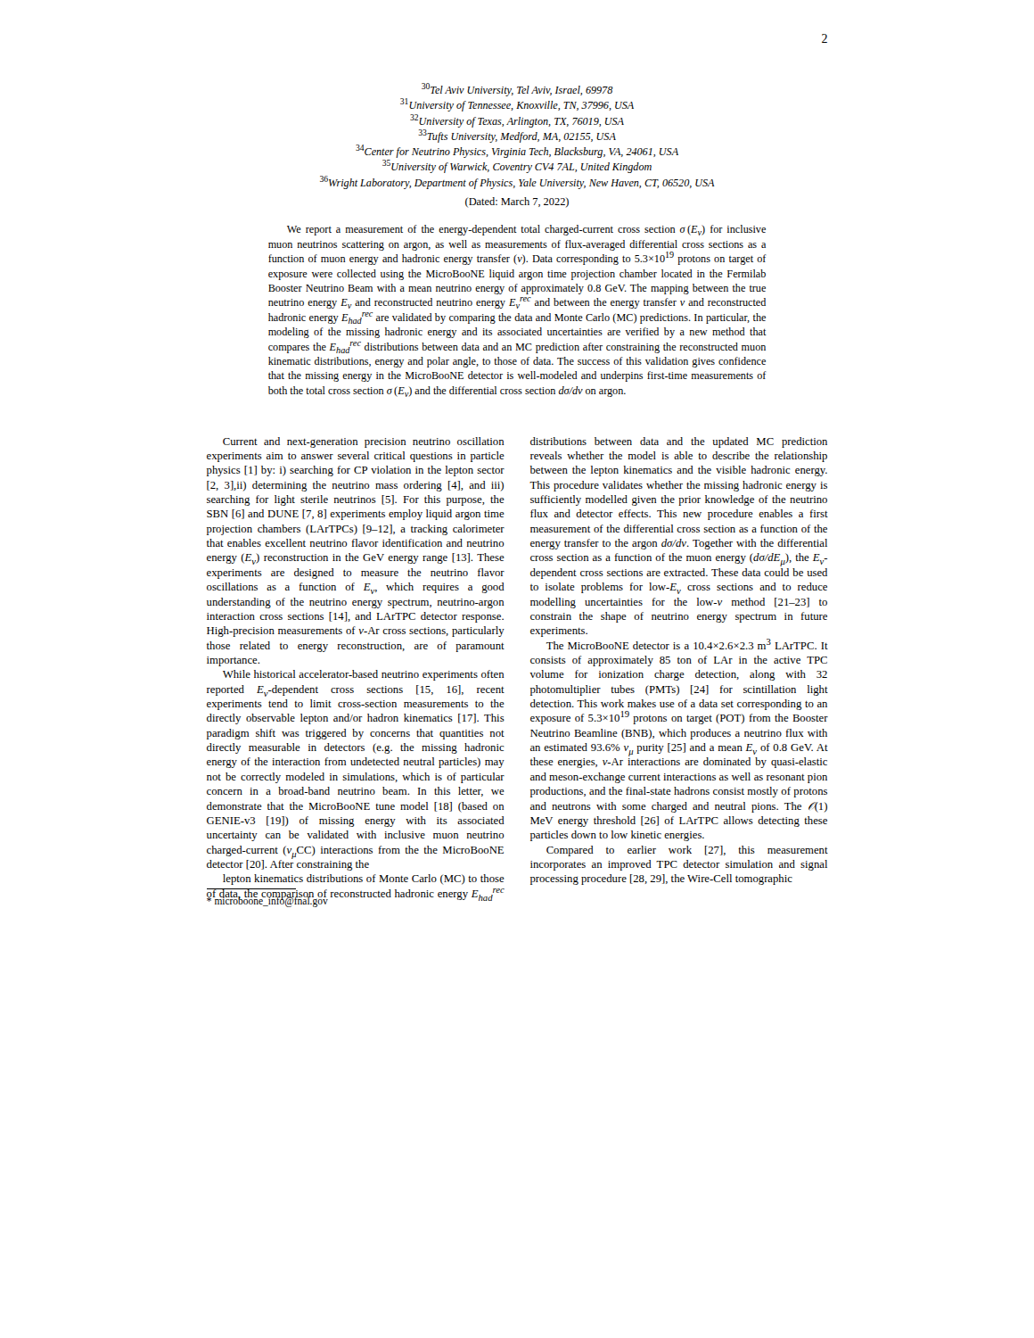2
30Tel Aviv University, Tel Aviv, Israel, 69978
31University of Tennessee, Knoxville, TN, 37996, USA
32University of Texas, Arlington, TX, 76019, USA
33Tufts University, Medford, MA, 02155, USA
34Center for Neutrino Physics, Virginia Tech, Blacksburg, VA, 24061, USA
35University of Warwick, Coventry CV4 7AL, United Kingdom
36Wright Laboratory, Department of Physics, Yale University, New Haven, CT, 06520, USA
(Dated: March 7, 2022)
We report a measurement of the energy-dependent total charged-current cross section σ (Eν) for inclusive muon neutrinos scattering on argon, as well as measurements of flux-averaged differential cross sections as a function of muon energy and hadronic energy transfer (ν). Data corresponding to 5.3×1019 protons on target of exposure were collected using the MicroBooNE liquid argon time projection chamber located in the Fermilab Booster Neutrino Beam with a mean neutrino energy of approximately 0.8 GeV. The mapping between the true neutrino energy Eν and reconstructed neutrino energy Eνrec and between the energy transfer ν and reconstructed hadronic energy Ehadrec are validated by comparing the data and Monte Carlo (MC) predictions. In particular, the modeling of the missing hadronic energy and its associated uncertainties are verified by a new method that compares the Ehadrec distributions between data and an MC prediction after constraining the reconstructed muon kinematic distributions, energy and polar angle, to those of data. The success of this validation gives confidence that the missing energy in the MicroBooNE detector is well-modeled and underpins first-time measurements of both the total cross section σ (Eν) and the differential cross section dσ/dν on argon.
Current and next-generation precision neutrino oscillation experiments aim to answer several critical questions in particle physics [1] by: i) searching for CP violation in the lepton sector [2, 3],ii) determining the neutrino mass ordering [4], and iii) searching for light sterile neutrinos [5]. For this purpose, the SBN [6] and DUNE [7, 8] experiments employ liquid argon time projection chambers (LArTPCs) [9–12], a tracking calorimeter that enables excellent neutrino flavor identification and neutrino energy (Eν) reconstruction in the GeV energy range [13]. These experiments are designed to measure the neutrino flavor oscillations as a function of Eν, which requires a good understanding of the neutrino energy spectrum, neutrino-argon interaction cross sections [14], and LArTPC detector response. High-precision measurements of ν-Ar cross sections, particularly those related to energy reconstruction, are of paramount importance.
While historical accelerator-based neutrino experiments often reported Eν-dependent cross sections [15, 16], recent experiments tend to limit cross-section measurements to the directly observable lepton and/or hadron kinematics [17]. This paradigm shift was triggered by concerns that quantities not directly measurable in detectors (e.g. the missing hadronic energy of the interaction from undetected neutral particles) may not be correctly modeled in simulations, which is of particular concern in a broad-band neutrino beam. In this letter, we demonstrate that the MicroBooNE tune model [18] (based on GENIE-v3 [19]) of missing energy with its associated uncertainty can be validated with inclusive muon neutrino charged-current (νμ CC) interactions from the the MicroBooNE detector [20]. After constraining the
lepton kinematics distributions of Monte Carlo (MC) to those of data, the comparison of reconstructed hadronic energy Ehadrec distributions between data and the updated MC prediction reveals whether the model is able to describe the relationship between the lepton kinematics and the visible hadronic energy. This procedure validates whether the missing hadronic energy is sufficiently modelled given the prior knowledge of the neutrino flux and detector effects. This new procedure enables a first measurement of the differential cross section as a function of the energy transfer to the argon dσ/dν. Together with the differential cross section as a function of the muon energy (dσ/dEμ), the Eν-dependent cross sections are extracted. These data could be used to isolate problems for low-Eν cross sections and to reduce modelling uncertainties for the low-ν method [21–23] to constrain the shape of neutrino energy spectrum in future experiments.
The MicroBooNE detector is a 10.4×2.6×2.3 m3 LArTPC. It consists of approximately 85 ton of LAr in the active TPC volume for ionization charge detection, along with 32 photomultiplier tubes (PMTs) [24] for scintillation light detection. This work makes use of a data set corresponding to an exposure of 5.3×1019 protons on target (POT) from the Booster Neutrino Beamline (BNB), which produces a neutrino flux with an estimated 93.6% νμ purity [25] and a mean Eν of 0.8 GeV. At these energies, ν-Ar interactions are dominated by quasi-elastic and meson-exchange current interactions as well as resonant pion productions, and the final-state hadrons consist mostly of protons and neutrons with some charged and neutral pions. The 𝒪(1) MeV energy threshold [26] of LArTPC allows detecting these particles down to low kinetic energies.
Compared to earlier work [27], this measurement incorporates an improved TPC detector simulation and signal processing procedure [28, 29], the Wire-Cell tomographic
* microboone_info@fnal.gov